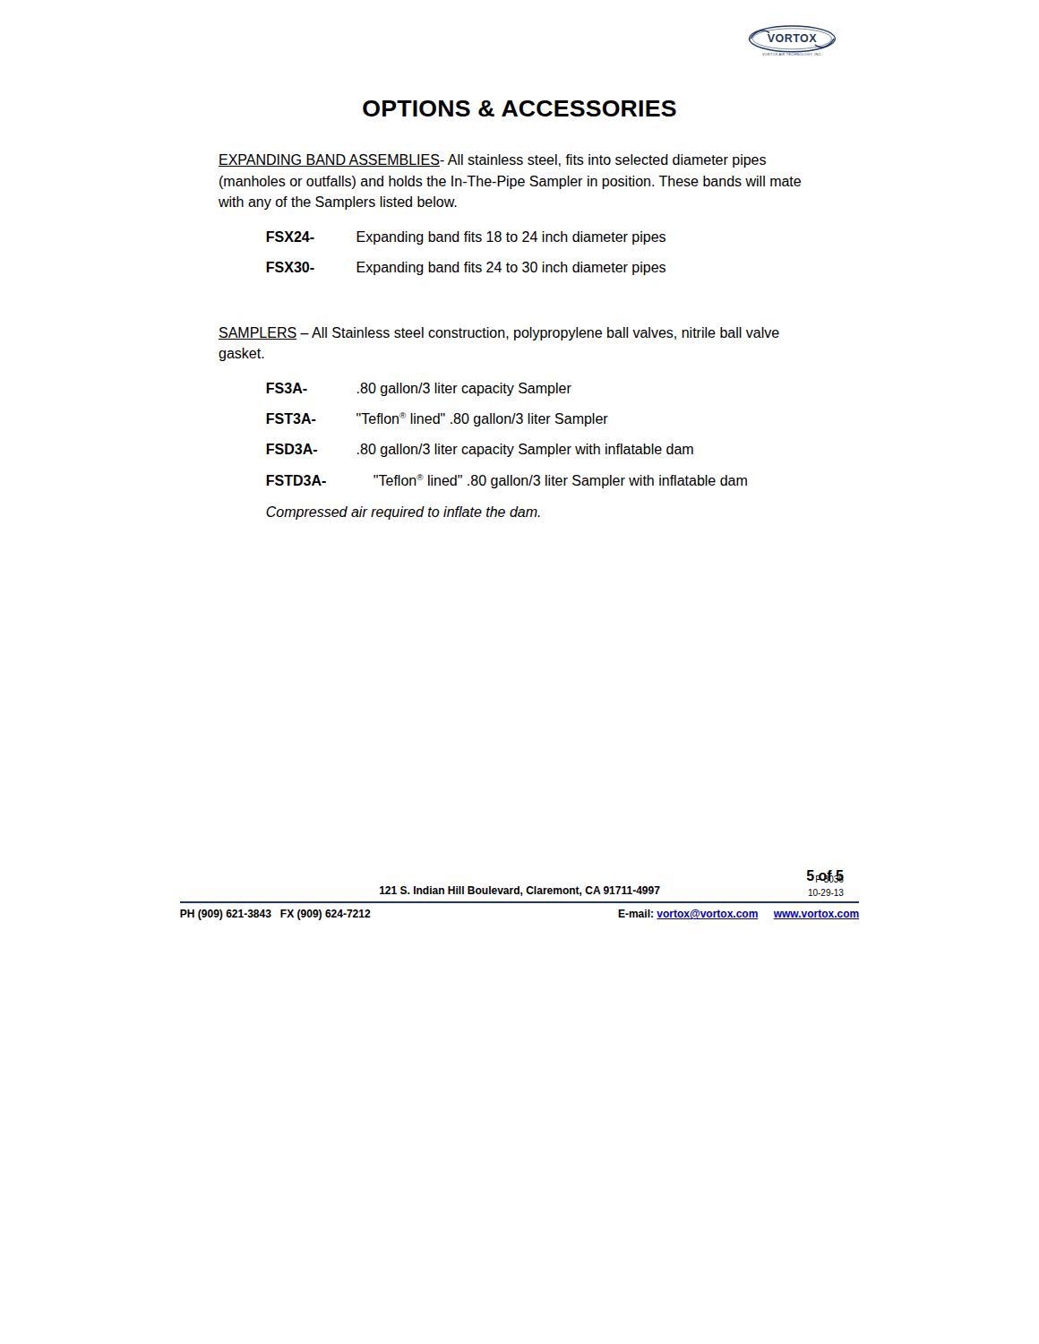VORTOX VORTOX AIR TECHNOLOGY, INC.
OPTIONS & ACCESSORIES
EXPANDING BAND ASSEMBLIES- All stainless steel, fits into selected diameter pipes (manholes or outfalls) and holds the In-The-Pipe Sampler in position. These bands will mate with any of the Samplers listed below.
FSX24- Expanding band fits 18 to 24 inch diameter pipes
FSX30- Expanding band fits 24 to 30 inch diameter pipes
SAMPLERS – All Stainless steel construction, polypropylene ball valves, nitrile ball valve gasket.
FS3A- .80 gallon/3 liter capacity Sampler
FST3A- "Teflon® lined" .80 gallon/3 liter Sampler
FSD3A- .80 gallon/3 liter capacity Sampler with inflatable dam
FSTD3A- "Teflon® lined" .80 gallon/3 liter Sampler with inflatable dam
Compressed air required to inflate the dam.
F-3036
10-29-13
121 S. Indian Hill Boulevard, Claremont, CA 91711-4997
5 of 5
PH (909) 621-3843 FX (909) 624-7212
E-mail: vortox@vortox.com www.vortox.com